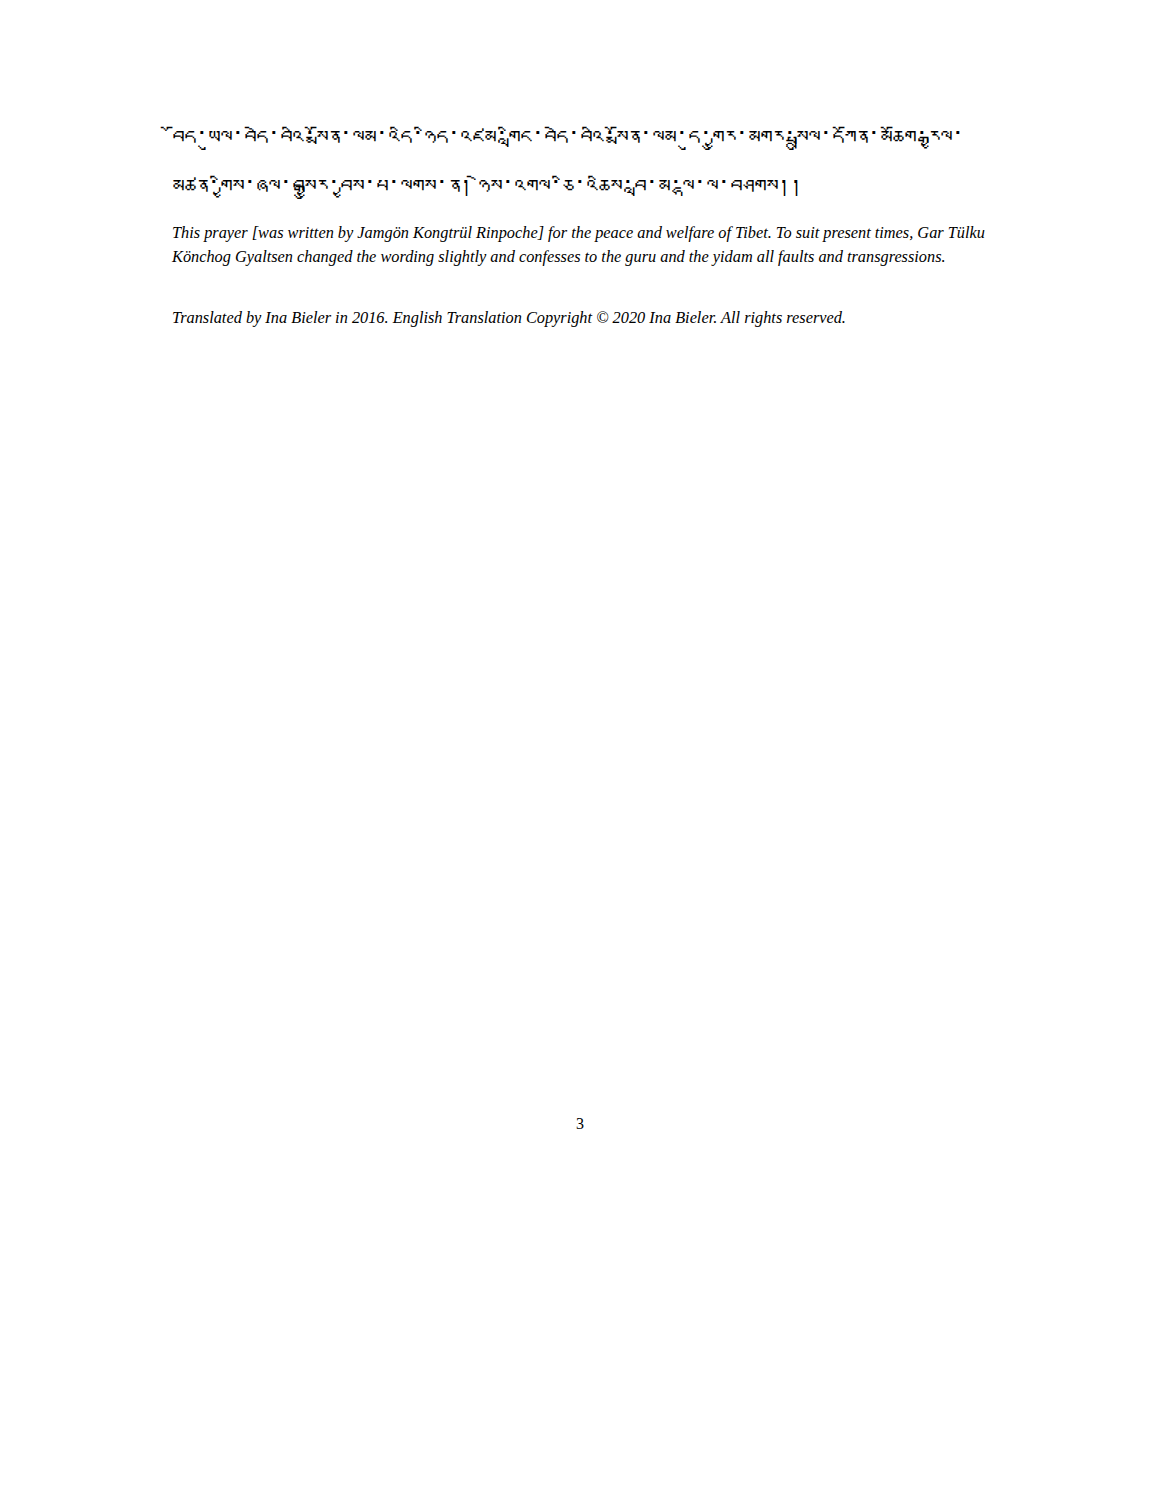བོད་ཡུལ་བདེ་བའི་སྨོན་ལམ་འདི་ཉིད་འཛམ་གླིང་བདེ་བའི་སྨོན་ལམ་དུ་གྱུར་མགར་སྤྲུལ་དཀོན་མཆོག་རྒྱལ་མཚན་གྱིས་ཞལ་བསྒྱུར་བྱས་པ་ལགས་ན། ཉེས་འགལ་ཅི་འཆིས་བླ་མ་ལྷ་ལ་བཤགས།།
This prayer [was written by Jamgön Kongtrül Rinpoche] for the peace and welfare of Tibet. To suit present times, Gar Tülku Könchog Gyaltsen changed the wording slightly and confesses to the guru and the yidam all faults and transgressions.
Translated by Ina Bieler in 2016. English Translation Copyright © 2020 Ina Bieler. All rights reserved.
3